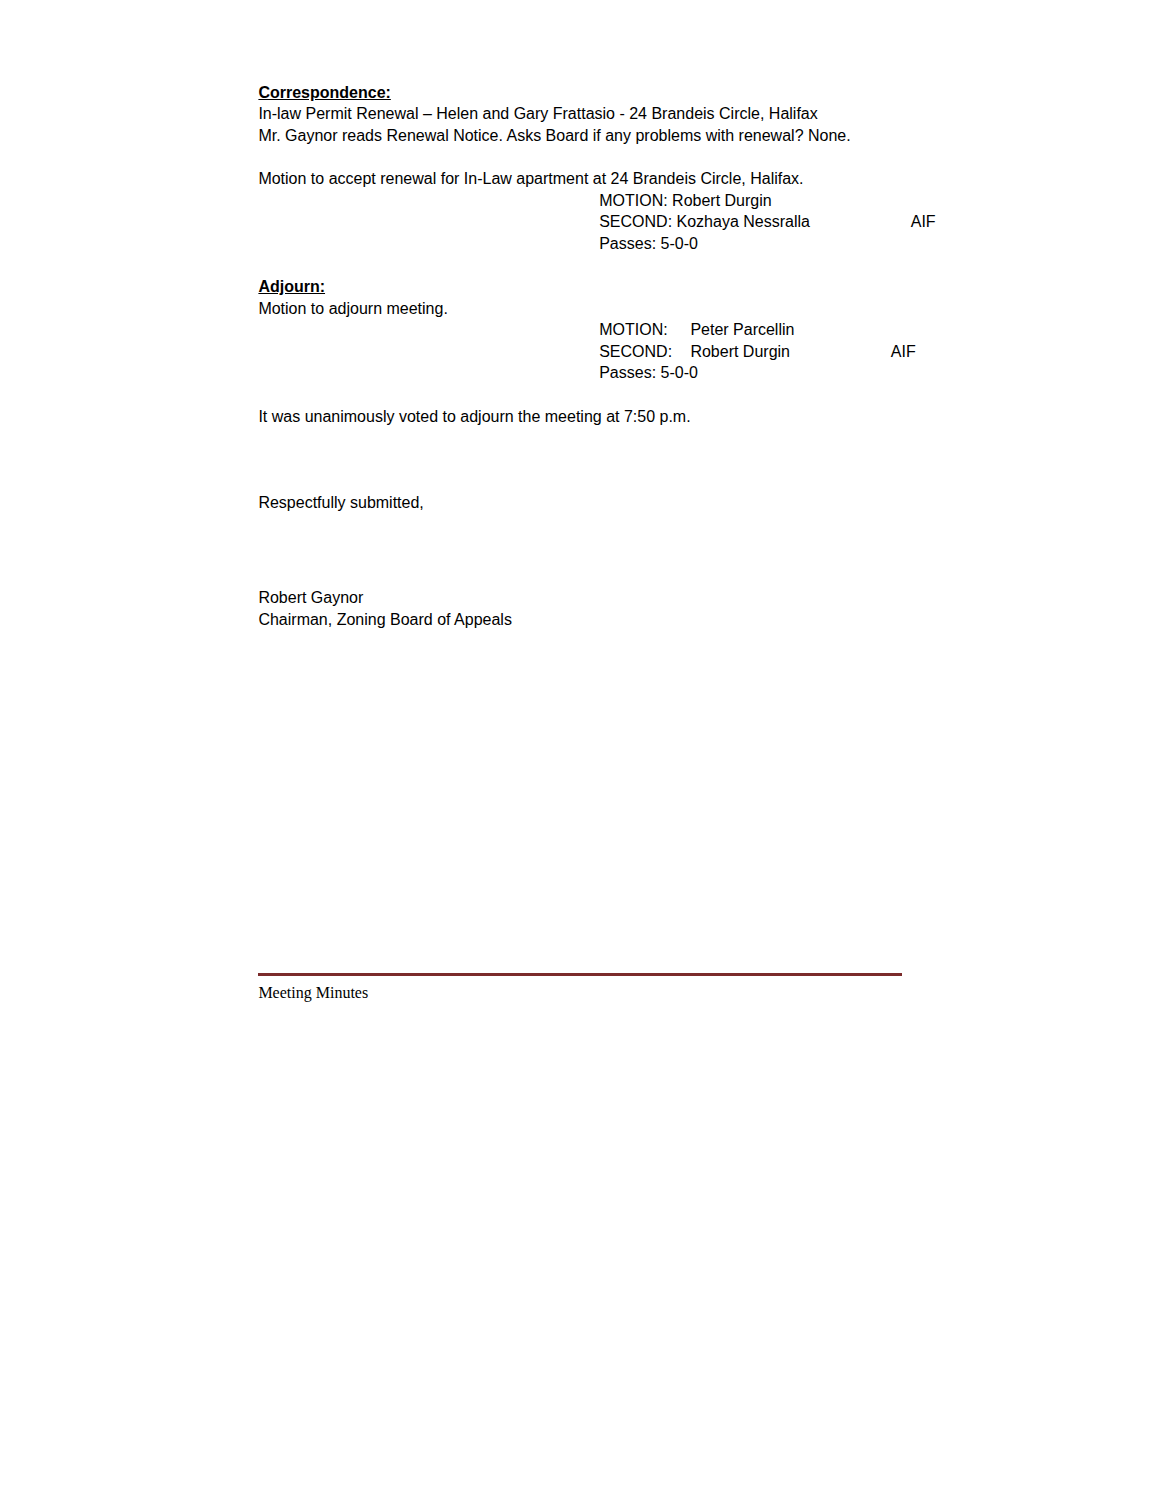Correspondence:
In-law Permit Renewal – Helen and Gary Frattasio - 24 Brandeis Circle, Halifax
Mr. Gaynor reads Renewal Notice. Asks Board if any problems with renewal? None.
Motion to accept renewal for In-Law apartment at 24 Brandeis Circle, Halifax.
MOTION: Robert Durgin
SECOND: Kozhaya Nessralla AIF
Passes: 5-0-0
Adjourn:
Motion to adjourn meeting.
MOTION: Peter Parcellin
SECOND: Robert Durgin AIF
Passes: 5-0-0
It was unanimously voted to adjourn the meeting at 7:50 p.m.
Respectfully submitted,
Robert Gaynor
Chairman, Zoning Board of Appeals
Meeting Minutes